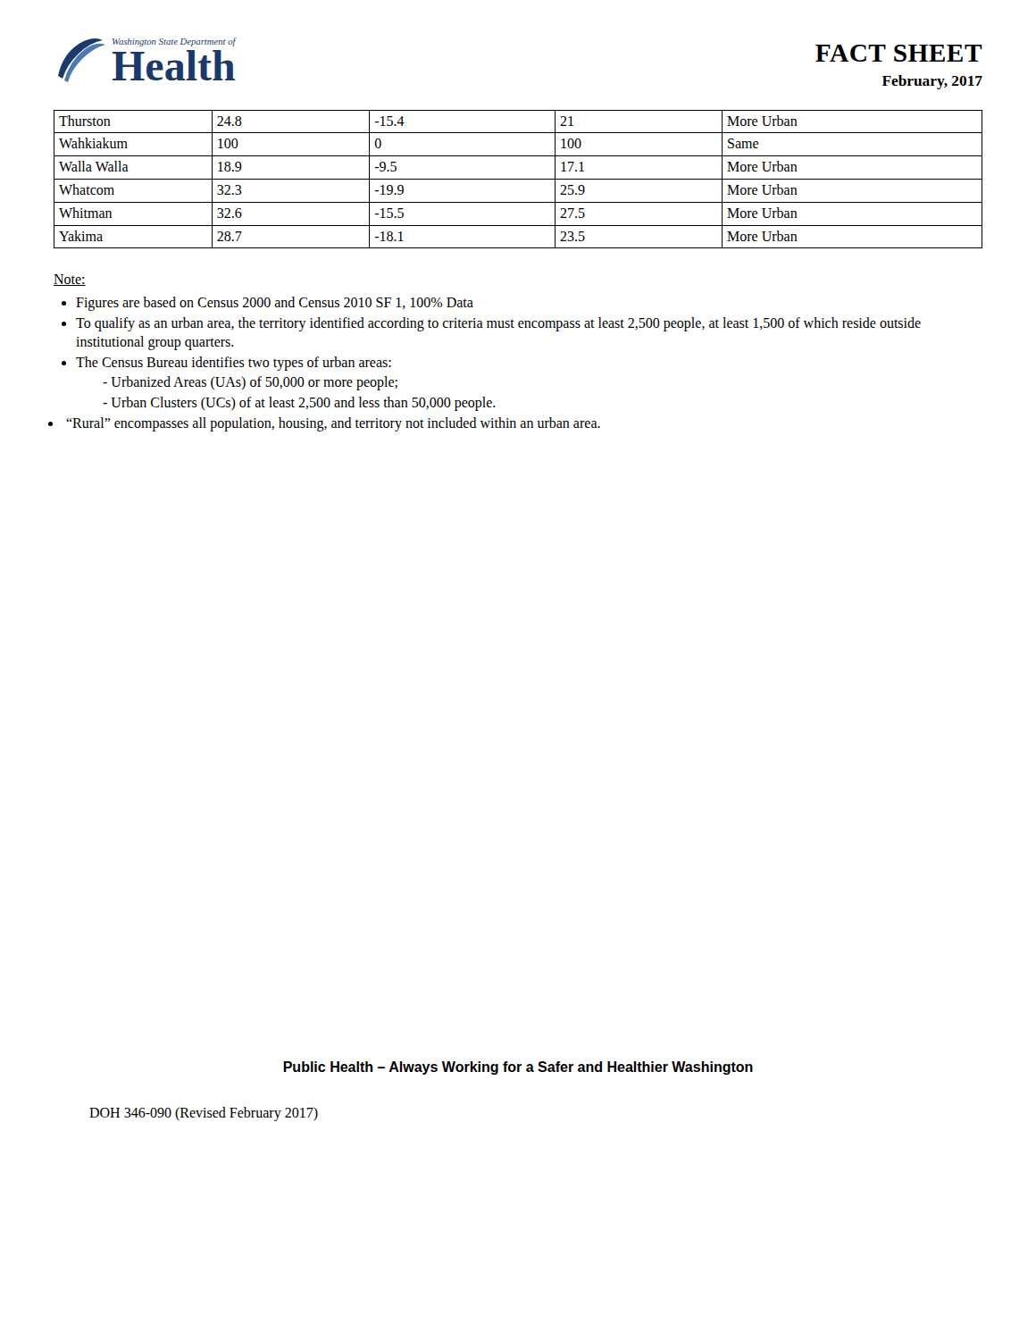Washington State Department of
Health
FACT SHEET
February, 2017
| Thurston | 24.8 | -15.4 | 21 | More Urban |
| Wahkiakum | 100 | 0 | 100 | Same |
| Walla Walla | 18.9 | -9.5 | 17.1 | More Urban |
| Whatcom | 32.3 | -19.9 | 25.9 | More Urban |
| Whitman | 32.6 | -15.5 | 27.5 | More Urban |
| Yakima | 28.7 | -18.1 | 23.5 | More Urban |
Note:
Figures are based on Census 2000 and Census 2010 SF 1, 100% Data
To qualify as an urban area, the territory identified according to criteria must encompass at least 2,500 people, at least 1,500 of which reside outside institutional group quarters.
The Census Bureau identifies two types of urban areas:
Urbanized Areas (UAs) of 50,000 or more people;
Urban Clusters (UCs) of at least 2,500 and less than 50,000 people.
“Rural” encompasses all population, housing, and territory not included within an urban area.
Public Health – Always Working for a Safer and Healthier Washington
DOH 346-090 (Revised February 2017)